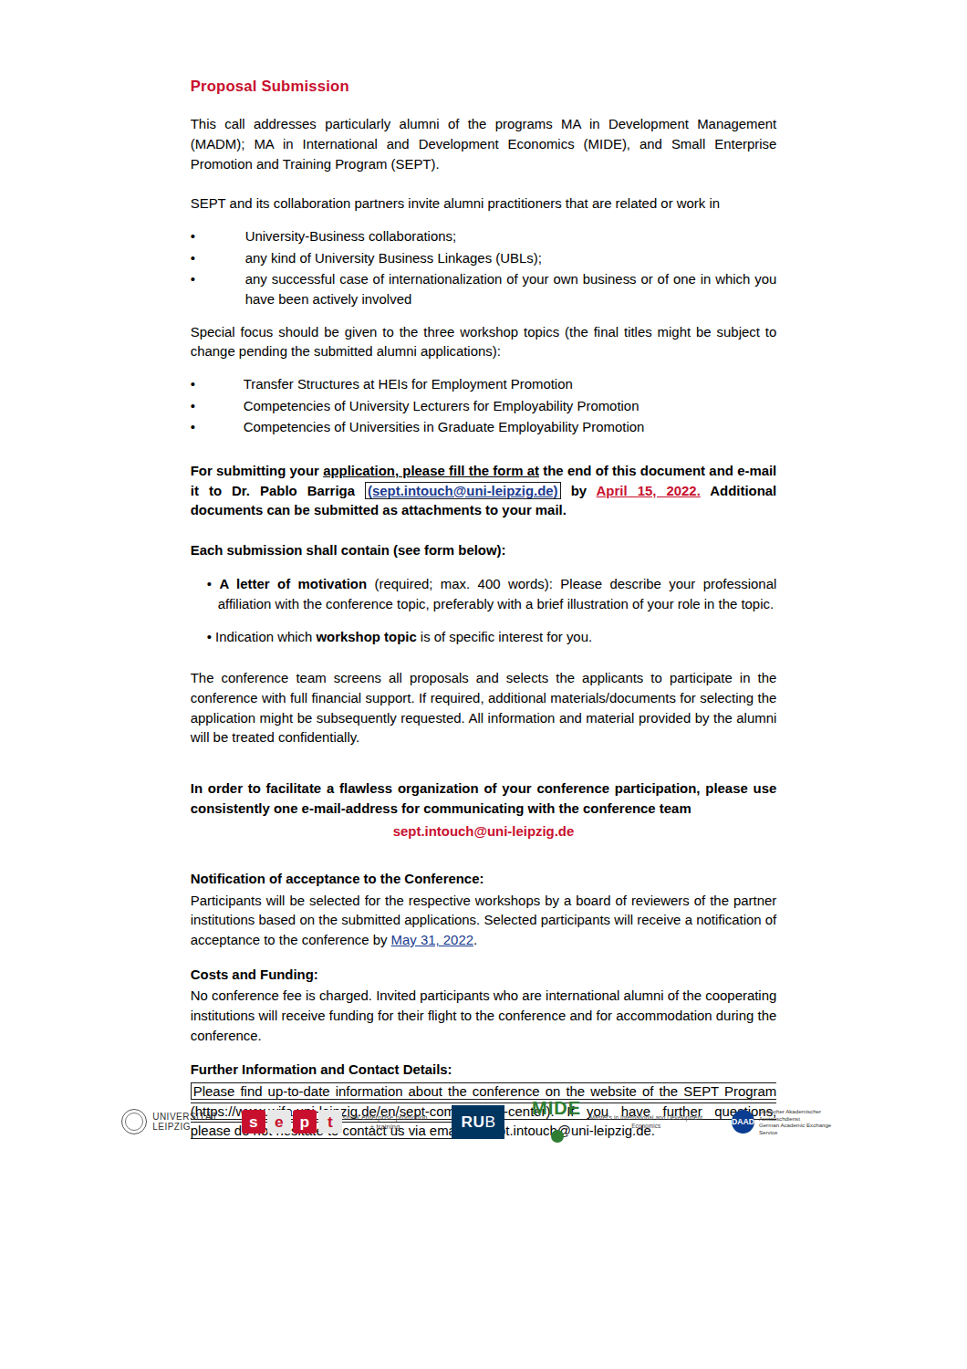Proposal Submission
This call addresses particularly alumni of the programs MA in Development Management (MADM); MA in International and Development Economics (MIDE), and Small Enterprise Promotion and Training Program (SEPT).
SEPT and its collaboration partners invite alumni practitioners that are related or work in
•University-Business collaborations;
•any kind of University Business Linkages (UBLs);
•any successful case of internationalization of your own business or of one in which you have been actively involved
Special focus should be given to the three workshop topics (the final titles might be subject to change pending the submitted alumni applications):
•Transfer Structures at HEIs for Employment Promotion
•Competencies of University Lecturers for Employability Promotion
•Competencies of Universities in Graduate Employability Promotion
For submitting your application, please fill the form at the end of this document and e-mail it to Dr. Pablo Barriga (sept.intouch@uni-leipzig.de) by April 15, 2022. Additional documents can be submitted as attachments to your mail.
Each submission shall contain (see form below):
• A letter of motivation (required; max. 400 words): Please describe your professional affiliation with the conference topic, preferably with a brief illustration of your role in the topic.
• Indication which workshop topic is of specific interest for you.
The conference team screens all proposals and selects the applicants to participate in the conference with full financial support. If required, additional materials/documents for selecting the application might be subsequently requested. All information and material provided by the alumni will be treated confidentially.
In order to facilitate a flawless organization of your conference participation, please use consistently one e-mail-address for communicating with the conference team
sept.intouch@uni-leipzig.de
Notification of acceptance to the Conference:
Participants will be selected for the respective workshops by a board of reviewers of the partner institutions based on the submitted applications. Selected participants will receive a notification of acceptance to the conference by May 31, 2022.
Costs and Funding:
No conference fee is charged. Invited participants who are international alumni of the cooperating institutions will receive funding for their flight to the conference and for accommodation during the conference.
Further Information and Contact Details:
Please find up-to-date information about the conference on the website of the SEPT Program (https://www.wifa.uni-leipzig.de/en/sept-competence-center). If you have further questions, please do not hesitate to contact us via email at sept.intouch@uni-leipzig.de.
UNIVERSITÄT
LEIPZIG
sept
small enterprise promotion + training
RUB
MIDE
Master's in International and Development Economics
DAAD
Deutscher Akademischer Austauschdienst
German Academic Exchange Service